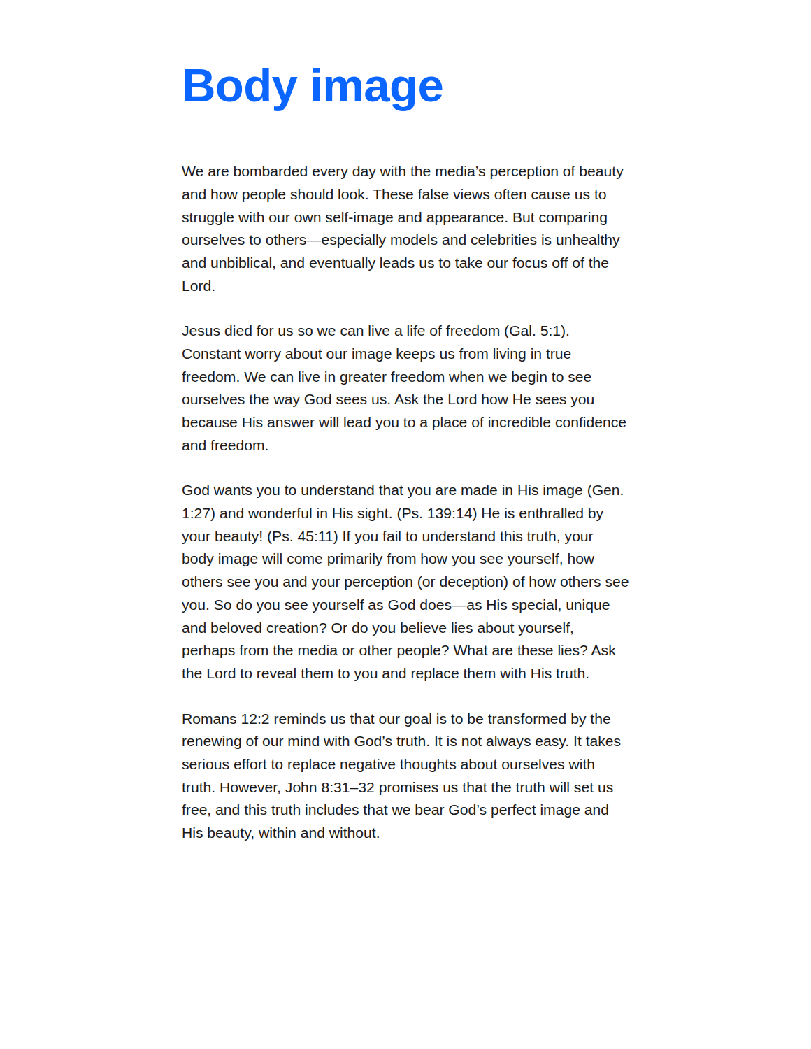Body image
We are bombarded every day with the media’s perception of beauty and how people should look. These false views often cause us to struggle with our own self-image and appearance. But comparing ourselves to others—especially models and celebrities is unhealthy and unbiblical, and eventually leads us to take our focus off of the Lord.
Jesus died for us so we can live a life of freedom (Gal. 5:1). Constant worry about our image keeps us from living in true freedom. We can live in greater freedom when we begin to see ourselves the way God sees us. Ask the Lord how He sees you because His answer will lead you to a place of incredible confidence and freedom.
God wants you to understand that you are made in His image (Gen. 1:27) and wonderful in His sight. (Ps. 139:14) He is enthralled by your beauty! (Ps. 45:11) If you fail to understand this truth, your body image will come primarily from how you see yourself, how others see you and your perception (or deception) of how others see you. So do you see yourself as God does—as His special, unique and beloved creation? Or do you believe lies about yourself, perhaps from the media or other people? What are these lies? Ask the Lord to reveal them to you and replace them with His truth.
Romans 12:2 reminds us that our goal is to be transformed by the renewing of our mind with God’s truth. It is not always easy. It takes serious effort to replace negative thoughts about ourselves with truth. However, John 8:31–32 promises us that the truth will set us free, and this truth includes that we bear God’s perfect image and His beauty, within and without.